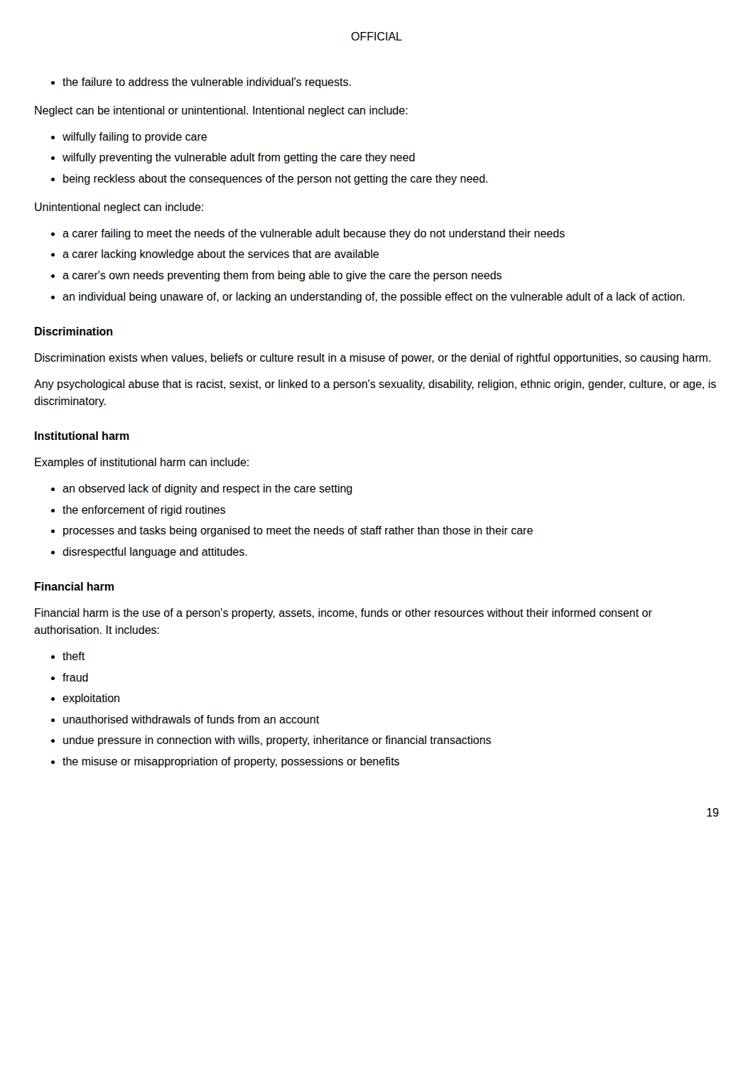OFFICIAL
the failure to address the vulnerable individual's requests.
Neglect can be intentional or unintentional. Intentional neglect can include:
wilfully failing to provide care
wilfully preventing the vulnerable adult from getting the care they need
being reckless about the consequences of the person not getting the care they need.
Unintentional neglect can include:
a carer failing to meet the needs of the vulnerable adult because they do not understand their needs
a carer lacking knowledge about the services that are available
a carer's own needs preventing them from being able to give the care the person needs
an individual being unaware of, or lacking an understanding of, the possible effect on the vulnerable adult of a lack of action.
Discrimination
Discrimination exists when values, beliefs or culture result in a misuse of power, or the denial of rightful opportunities, so causing harm.
Any psychological abuse that is racist, sexist, or linked to a person's sexuality, disability, religion, ethnic origin, gender, culture, or age, is discriminatory.
Institutional harm
Examples of institutional harm can include:
an observed lack of dignity and respect in the care setting
the enforcement of rigid routines
processes and tasks being organised to meet the needs of staff rather than those in their care
disrespectful language and attitudes.
Financial harm
Financial harm is the use of a person's property, assets, income, funds or other resources without their informed consent or authorisation. It includes:
theft
fraud
exploitation
unauthorised withdrawals of funds from an account
undue pressure in connection with wills, property, inheritance or financial transactions
the misuse or misappropriation of property, possessions or benefits
19